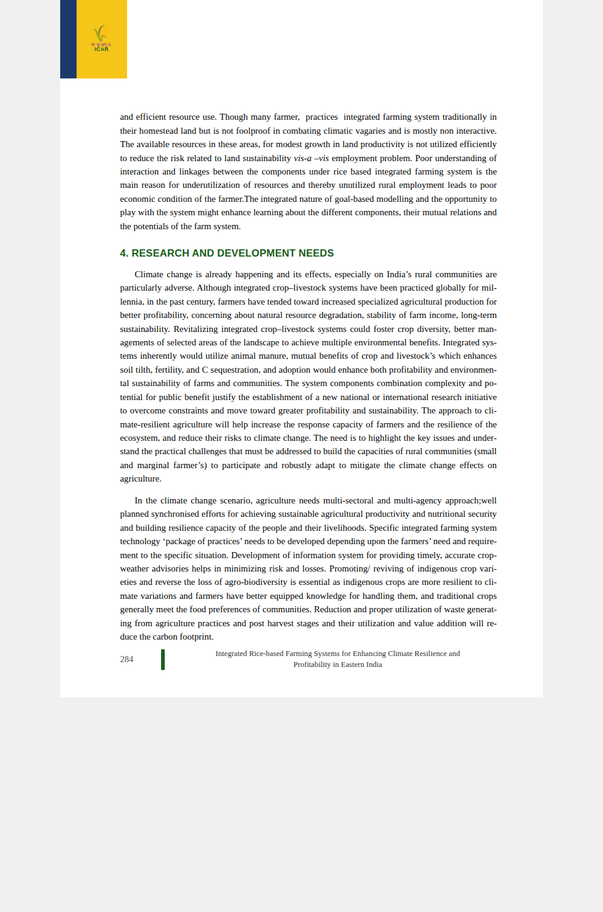🌾 भा.कृ.अनु.प. ICAR
and efficient resource use. Though many farmer, practices integrated farming system traditionally in their homestead land but is not foolproof in combating climatic vagaries and is mostly non interactive. The available resources in these areas, for modest growth in land productivity is not utilized efficiently to reduce the risk related to land sustainability vis-a –vis employment problem. Poor understanding of interaction and linkages between the components under rice based integrated farming system is the main reason for underutilization of resources and thereby unutilized rural employment leads to poor economic condition of the farmer.The integrated nature of goal-based modelling and the opportunity to play with the system might enhance learning about the different components, their mutual relations and the potentials of the farm system.
4. RESEARCH AND DEVELOPMENT NEEDS
Climate change is already happening and its effects, especially on India’s rural communities are particularly adverse. Although integrated crop–livestock systems have been practiced globally for millennia, in the past century, farmers have tended toward increased specialized agricultural production for better profitability, concerning about natural resource degradation, stability of farm income, long-term sustainability. Revitalizing integrated crop–livestock systems could foster crop diversity, better managements of selected areas of the landscape to achieve multiple environmental benefits. Integrated systems inherently would utilize animal manure, mutual benefits of crop and livestock’s which enhances soil tilth, fertility, and C sequestration, and adoption would enhance both profitability and environmental sustainability of farms and communities. The system components combination complexity and potential for public benefit justify the establishment of a new national or international research initiative to overcome constraints and move toward greater profitability and sustainability. The approach to climate-resilient agriculture will help increase the response capacity of farmers and the resilience of the ecosystem, and reduce their risks to climate change. The need is to highlight the key issues and understand the practical challenges that must be addressed to build the capacities of rural communities (small and marginal farmer’s) to participate and robustly adapt to mitigate the climate change effects on agriculture.
In the climate change scenario, agriculture needs multi-sectoral and multi-agency approach;well planned synchronised efforts for achieving sustainable agricultural productivity and nutritional security and building resilience capacity of the people and their livelihoods. Specific integrated farming system technology ‘package of practices’ needs to be developed depending upon the farmers’ need and requirement to the specific situation. Development of information system for providing timely, accurate crop-weather advisories helps in minimizing risk and losses. Promoting/ reviving of indigenous crop varieties and reverse the loss of agro-biodiversity is essential as indigenous crops are more resilient to climate variations and farmers have better equipped knowledge for handling them, and traditional crops generally meet the food preferences of communities. Reduction and proper utilization of waste generating from agriculture practices and post harvest stages and their utilization and value addition will reduce the carbon footprint.
284
Integrated Rice-based Farming Systems for Enhancing Climate Resilience and
Profitability in Eastern India